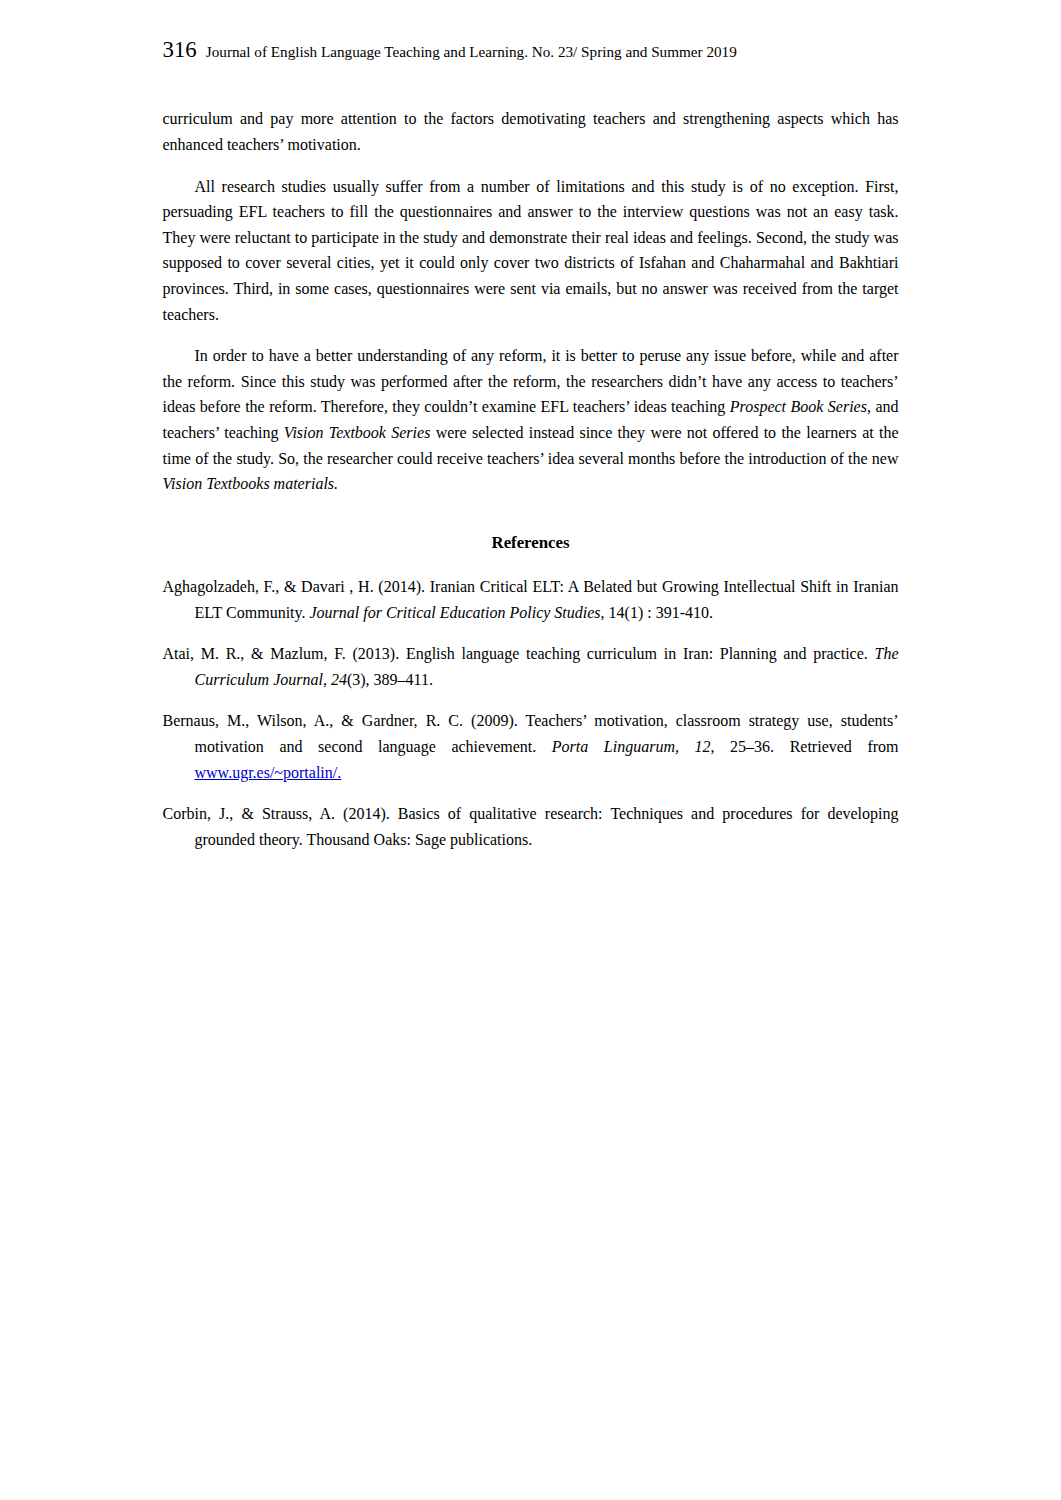316 Journal of English Language Teaching and Learning. No. 23/ Spring and Summer 2019
curriculum and pay more attention to the factors demotivating teachers and strengthening aspects which has enhanced teachers’ motivation.
All research studies usually suffer from a number of limitations and this study is of no exception. First, persuading EFL teachers to fill the questionnaires and answer to the interview questions was not an easy task. They were reluctant to participate in the study and demonstrate their real ideas and feelings. Second, the study was supposed to cover several cities, yet it could only cover two districts of Isfahan and Chaharmahal and Bakhtiari provinces. Third, in some cases, questionnaires were sent via emails, but no answer was received from the target teachers.
In order to have a better understanding of any reform, it is better to peruse any issue before, while and after the reform. Since this study was performed after the reform, the researchers didn’t have any access to teachers’ ideas before the reform. Therefore, they couldn’t examine EFL teachers’ ideas teaching Prospect Book Series, and teachers’ teaching Vision Textbook Series were selected instead since they were not offered to the learners at the time of the study. So, the researcher could receive teachers’ idea several months before the introduction of the new Vision Textbooks materials.
References
Aghagolzadeh, F., & Davari , H. (2014). Iranian Critical ELT: A Belated but Growing Intellectual Shift in Iranian ELT Community. Journal for Critical Education Policy Studies, 14(1) : 391-410.
Atai, M. R., & Mazlum, F. (2013). English language teaching curriculum in Iran: Planning and practice. The Curriculum Journal, 24(3), 389–411.
Bernaus, M., Wilson, A., & Gardner, R. C. (2009). Teachers’ motivation, classroom strategy use, students’ motivation and second language achievement. Porta Linguarum, 12, 25–36. Retrieved from www.ugr.es/~portalin/.
Corbin, J., & Strauss, A. (2014). Basics of qualitative research: Techniques and procedures for developing grounded theory. Thousand Oaks: Sage publications.